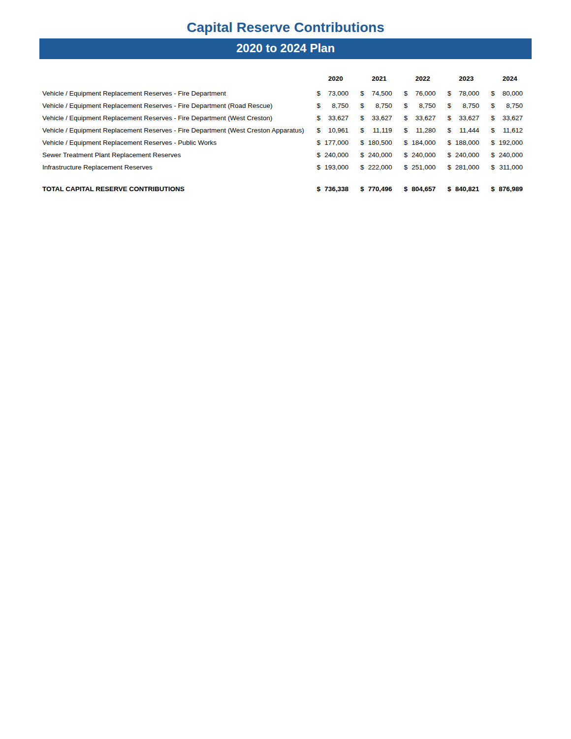Capital Reserve Contributions
2020 to 2024 Plan
| | 2020 | 2021 | 2022 | 2023 | 2024 |
| --- | --- | --- | --- | --- | --- |
| Vehicle / Equipment Replacement Reserves - Fire Department | $ | 73,000 | $ | 74,500 | $ | 76,000 | $ | 78,000 | $ | 80,000 |
| Vehicle / Equipment Replacement Reserves - Fire Department (Road Rescue) | $ | 8,750 | $ | 8,750 | $ | 8,750 | $ | 8,750 | $ | 8,750 |
| Vehicle / Equipment Replacement Reserves - Fire Department (West Creston) | $ | 33,627 | $ | 33,627 | $ | 33,627 | $ | 33,627 | $ | 33,627 |
| Vehicle / Equipment Replacement Reserves - Fire Department (West Creston Apparatus) | $ | 10,961 | $ | 11,119 | $ | 11,280 | $ | 11,444 | $ | 11,612 |
| Vehicle / Equipment Replacement Reserves - Public Works | $ | 177,000 | $ | 180,500 | $ | 184,000 | $ | 188,000 | $ | 192,000 |
| Sewer Treatment Plant Replacement Reserves | $ | 240,000 | $ | 240,000 | $ | 240,000 | $ | 240,000 | $ | 240,000 |
| Infrastructure Replacement Reserves | $ | 193,000 | $ | 222,000 | $ | 251,000 | $ | 281,000 | $ | 311,000 |
| Total Capital Reserve Contributions | $ | 736,338 | $ | 770,496 | $ | 804,657 | $ | 840,821 | $ | 876,989 |